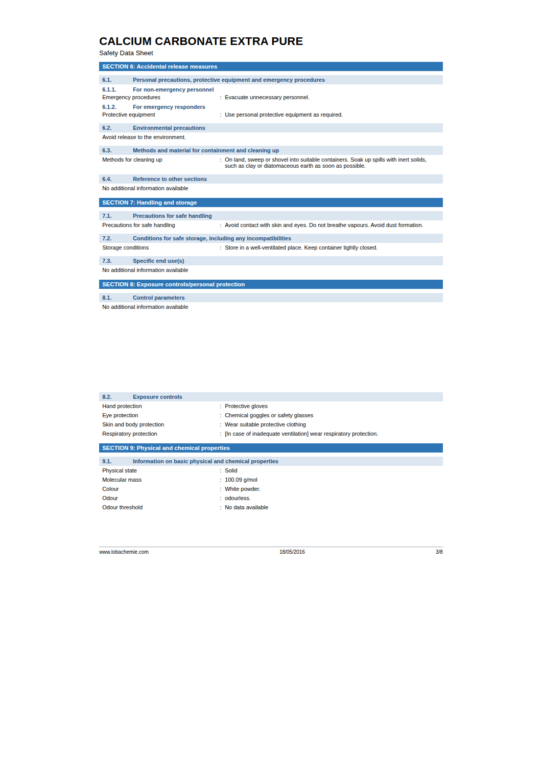CALCIUM CARBONATE EXTRA PURE
Safety Data Sheet
SECTION 6: Accidental release measures
6.1. Personal precautions, protective equipment and emergency procedures
6.1.1. For non-emergency personnel
Emergency procedures
:
Evacuate unnecessary personnel.
6.1.2. For emergency responders
Protective equipment
:
Use personal protective equipment as required.
6.2. Environmental precautions
Avoid release to the environment.
6.3. Methods and material for containment and cleaning up
Methods for cleaning up
:
On land, sweep or shovel into suitable containers. Soak up spills with inert solids, such as clay or diatomaceous earth as soon as possible.
6.4. Reference to other sections
No additional information available
SECTION 7: Handling and storage
7.1. Precautions for safe handling
Precautions for safe handling
:
Avoid contact with skin and eyes. Do not breathe vapours. Avoid dust formation.
7.2. Conditions for safe storage, including any incompatibilities
Storage conditions
:
Store in a well-ventilated place. Keep container tightly closed.
7.3. Specific end use(s)
No additional information available
SECTION 8: Exposure controls/personal protection
8.1. Control parameters
No additional information available
8.2. Exposure controls
Hand protection
:
Protective gloves
Eye protection
:
Chemical goggles or safety glasses
Skin and body protection
:
Wear suitable protective clothing
Respiratory protection
:
[In case of inadequate ventilation] wear respiratory protection.
SECTION 9: Physical and chemical properties
9.1. Information on basic physical and chemical properties
Physical state
:
Solid
Molecular mass
:
100.09 g/mol
Colour
:
White powder.
Odour
:
odourless.
Odour threshold
:
No data available
www.lobachemie.com
18/05/2016
3/8